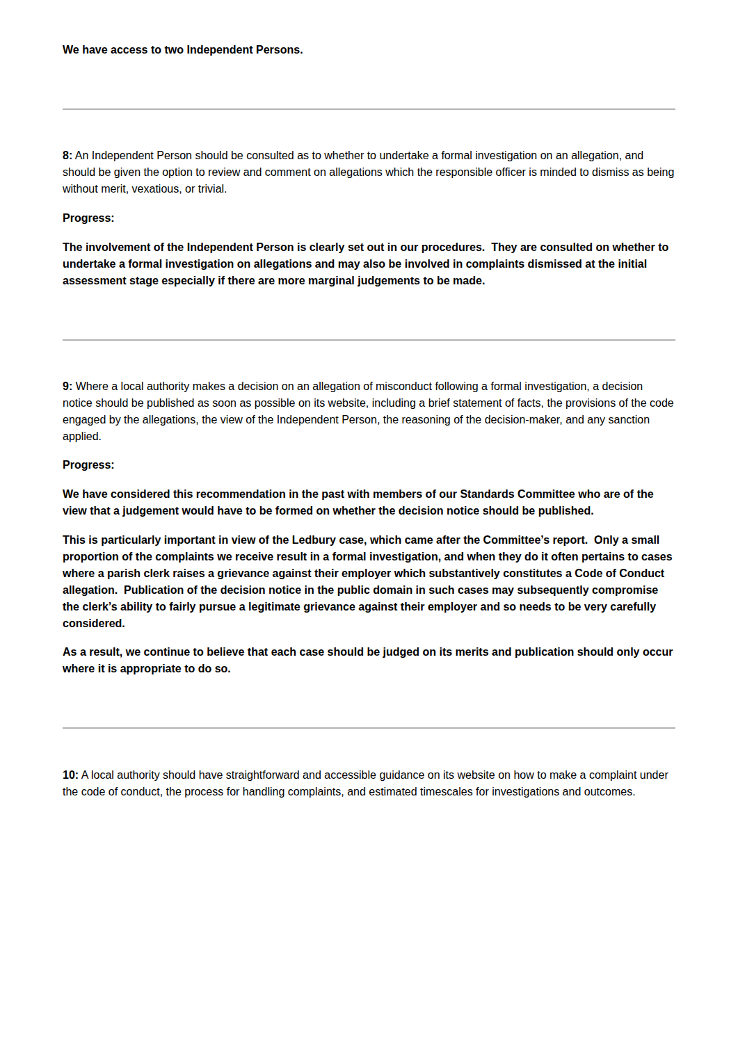We have access to two Independent Persons.
8: An Independent Person should be consulted as to whether to undertake a formal investigation on an allegation, and should be given the option to review and comment on allegations which the responsible officer is minded to dismiss as being without merit, vexatious, or trivial.
Progress:
The involvement of the Independent Person is clearly set out in our procedures. They are consulted on whether to undertake a formal investigation on allegations and may also be involved in complaints dismissed at the initial assessment stage especially if there are more marginal judgements to be made.
9: Where a local authority makes a decision on an allegation of misconduct following a formal investigation, a decision notice should be published as soon as possible on its website, including a brief statement of facts, the provisions of the code engaged by the allegations, the view of the Independent Person, the reasoning of the decision-maker, and any sanction applied.
Progress:
We have considered this recommendation in the past with members of our Standards Committee who are of the view that a judgement would have to be formed on whether the decision notice should be published.
This is particularly important in view of the Ledbury case, which came after the Committee’s report. Only a small proportion of the complaints we receive result in a formal investigation, and when they do it often pertains to cases where a parish clerk raises a grievance against their employer which substantively constitutes a Code of Conduct allegation. Publication of the decision notice in the public domain in such cases may subsequently compromise the clerk’s ability to fairly pursue a legitimate grievance against their employer and so needs to be very carefully considered.
As a result, we continue to believe that each case should be judged on its merits and publication should only occur where it is appropriate to do so.
10: A local authority should have straightforward and accessible guidance on its website on how to make a complaint under the code of conduct, the process for handling complaints, and estimated timescales for investigations and outcomes.